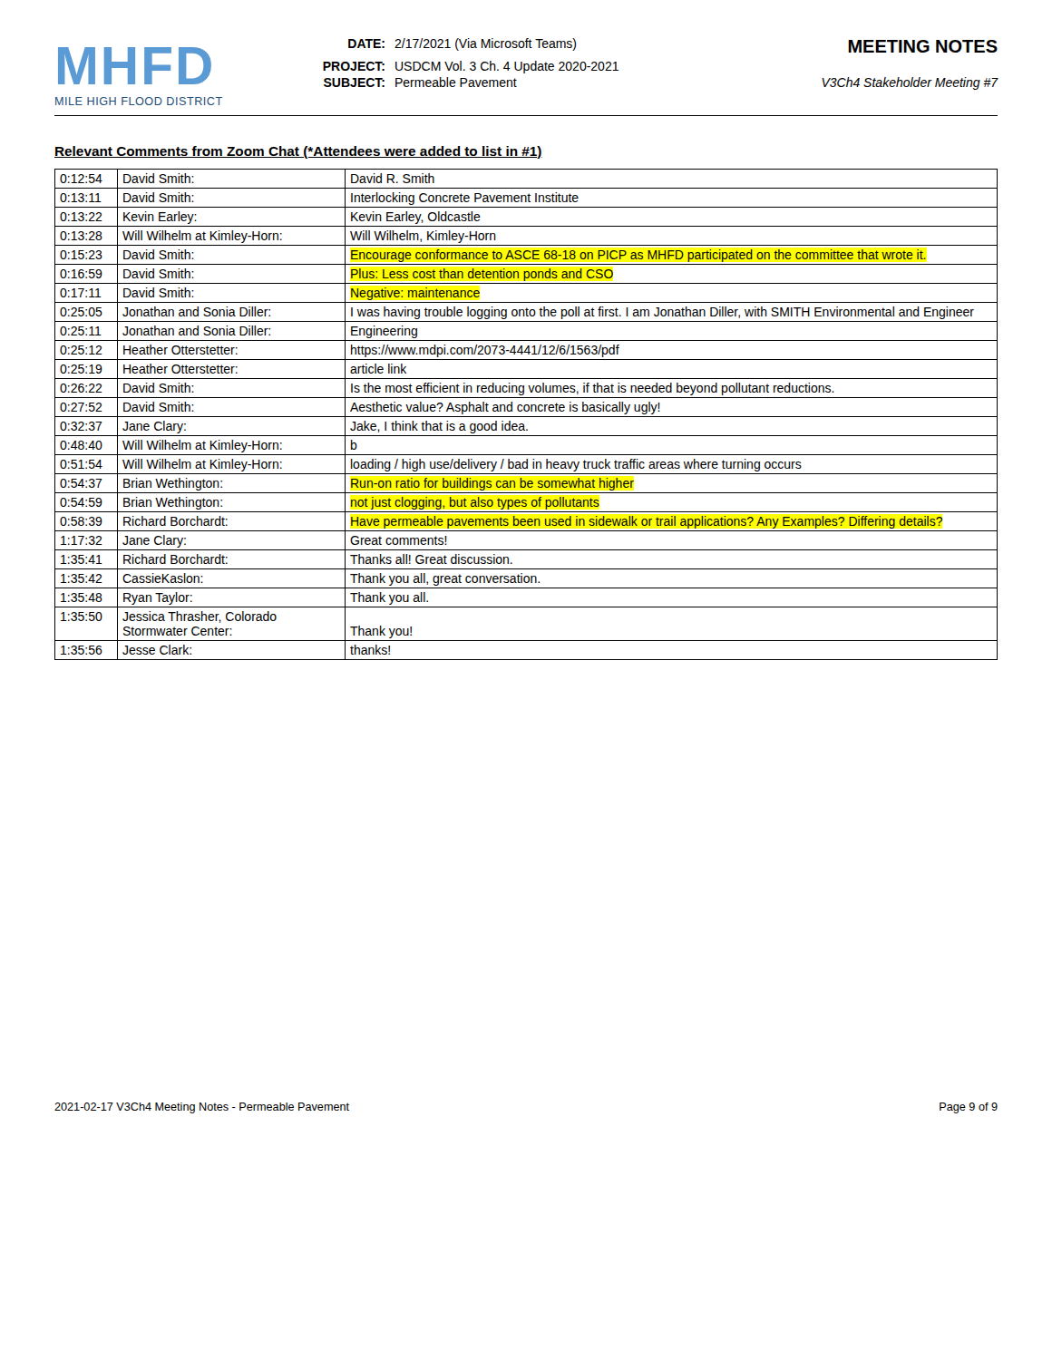MHFD
MILE HIGH FLOOD DISTRICT
DATE:
2/17/2021 (Via Microsoft Teams)
MEETING NOTES
PROJECT:
USDCM Vol. 3 Ch. 4 Update 2020-2021
SUBJECT:
Permeable Pavement
V3Ch4 Stakeholder Meeting #7
Relevant Comments from Zoom Chat (*Attendees were added to list in #1)
| 0:12:54 | David Smith: | David R. Smith |
| 0:13:11 | David Smith: | Interlocking Concrete Pavement Institute |
| 0:13:22 | Kevin Earley: | Kevin Earley, Oldcastle |
| 0:13:28 | Will Wilhelm at Kimley-Horn: | Will Wilhelm, Kimley-Horn |
| 0:15:23 | David Smith: | Encourage conformance to ASCE 68-18 on PICP as MHFD participated on the committee that wrote it. |
| 0:16:59 | David Smith: | Plus: Less cost than detention ponds and CSO |
| 0:17:11 | David Smith: | Negative: maintenance |
| 0:25:05 | Jonathan and Sonia Diller: | I was having trouble logging onto the poll at first. I am Jonathan Diller, with SMITH Environmental and Engineer |
| 0:25:11 | Jonathan and Sonia Diller: | Engineering |
| 0:25:12 | Heather Otterstetter: | https://www.mdpi.com/2073-4441/12/6/1563/pdf |
| 0:25:19 | Heather Otterstetter: | article link |
| 0:26:22 | David Smith: | Is the most efficient in reducing volumes, if that is needed beyond pollutant reductions. |
| 0:27:52 | David Smith: | Aesthetic value? Asphalt and concrete is basically ugly! |
| 0:32:37 | Jane Clary: | Jake, I think that is a good idea. |
| 0:48:40 | Will Wilhelm at Kimley-Horn: | b |
| 0:51:54 | Will Wilhelm at Kimley-Horn: | loading / high use/delivery / bad in heavy truck traffic areas where turning occurs |
| 0:54:37 | Brian Wethington: | Run-on ratio for buildings can be somewhat higher |
| 0:54:59 | Brian Wethington: | not just clogging, but also types of pollutants |
| 0:58:39 | Richard Borchardt: | Have permeable pavements been used in sidewalk or trail applications? Any Examples? Differing details? |
| 1:17:32 | Jane Clary: | Great comments! |
| 1:35:41 | Richard Borchardt: | Thanks all! Great discussion. |
| 1:35:42 | CassieKaslon: | Thank you all, great conversation. |
| 1:35:48 | Ryan Taylor: | Thank you all. |
| 1:35:50 | Jessica Thrasher, Colorado Stormwater Center: | Thank you! |
| 1:35:56 | Jesse Clark: | thanks! |
2021-02-17 V3Ch4 Meeting Notes - Permeable Pavement
Page 9 of 9